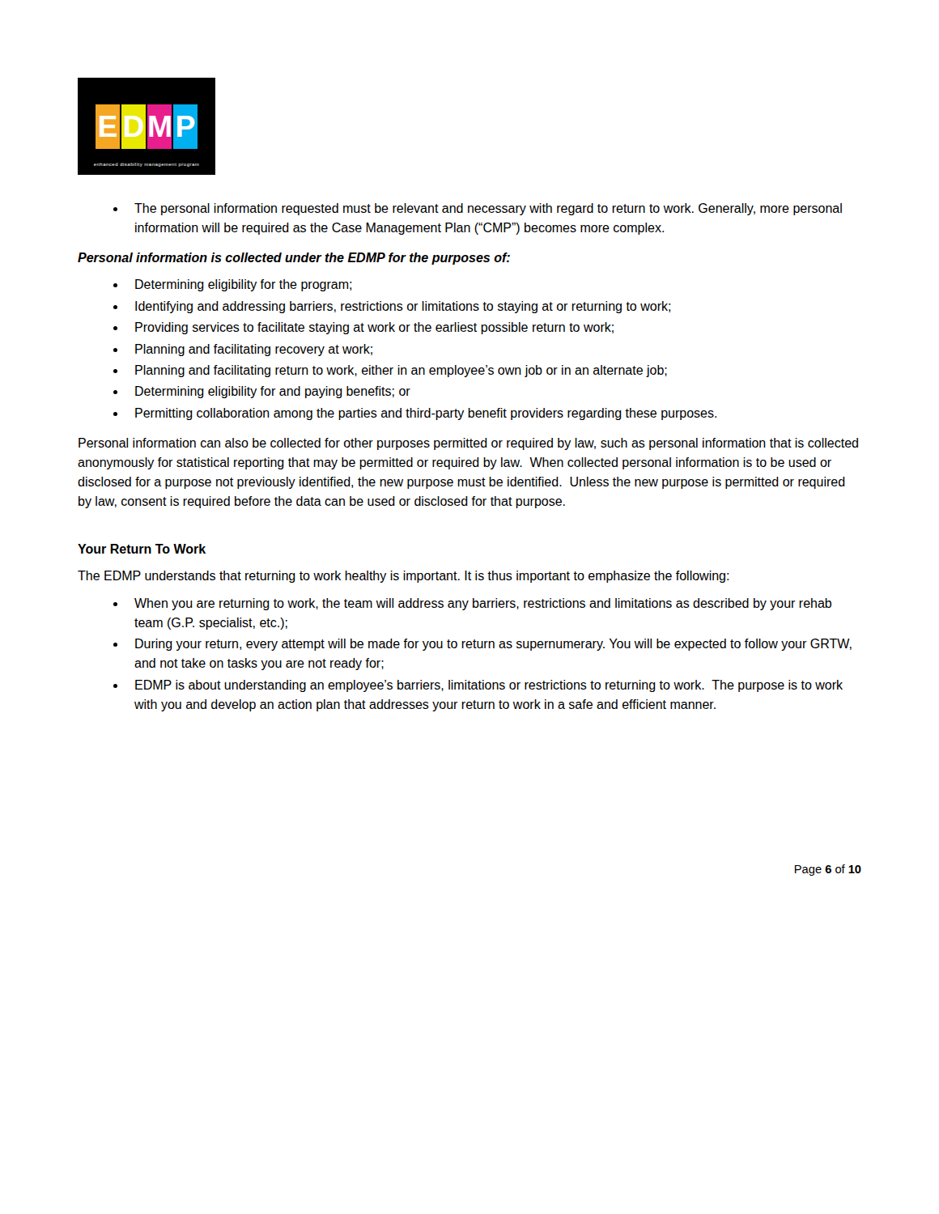EDMP
enhanced disability management program
The personal information requested must be relevant and necessary with regard to return to work. Generally, more personal information will be required as the Case Management Plan (“CMP”) becomes more complex.
Personal information is collected under the EDMP for the purposes of:
Determining eligibility for the program;
Identifying and addressing barriers, restrictions or limitations to staying at or returning to work;
Providing services to facilitate staying at work or the earliest possible return to work;
Planning and facilitating recovery at work;
Planning and facilitating return to work, either in an employee’s own job or in an alternate job;
Determining eligibility for and paying benefits; or
Permitting collaboration among the parties and third-party benefit providers regarding these purposes.
Personal information can also be collected for other purposes permitted or required by law, such as personal information that is collected anonymously for statistical reporting that may be permitted or required by law. When collected personal information is to be used or disclosed for a purpose not previously identified, the new purpose must be identified. Unless the new purpose is permitted or required by law, consent is required before the data can be used or disclosed for that purpose.
Your Return To Work
The EDMP understands that returning to work healthy is important. It is thus important to emphasize the following:
When you are returning to work, the team will address any barriers, restrictions and limitations as described by your rehab team (G.P. specialist, etc.);
During your return, every attempt will be made for you to return as supernumerary. You will be expected to follow your GRTW, and not take on tasks you are not ready for;
EDMP is about understanding an employee’s barriers, limitations or restrictions to returning to work. The purpose is to work with you and develop an action plan that addresses your return to work in a safe and efficient manner.
Page 6 of 10